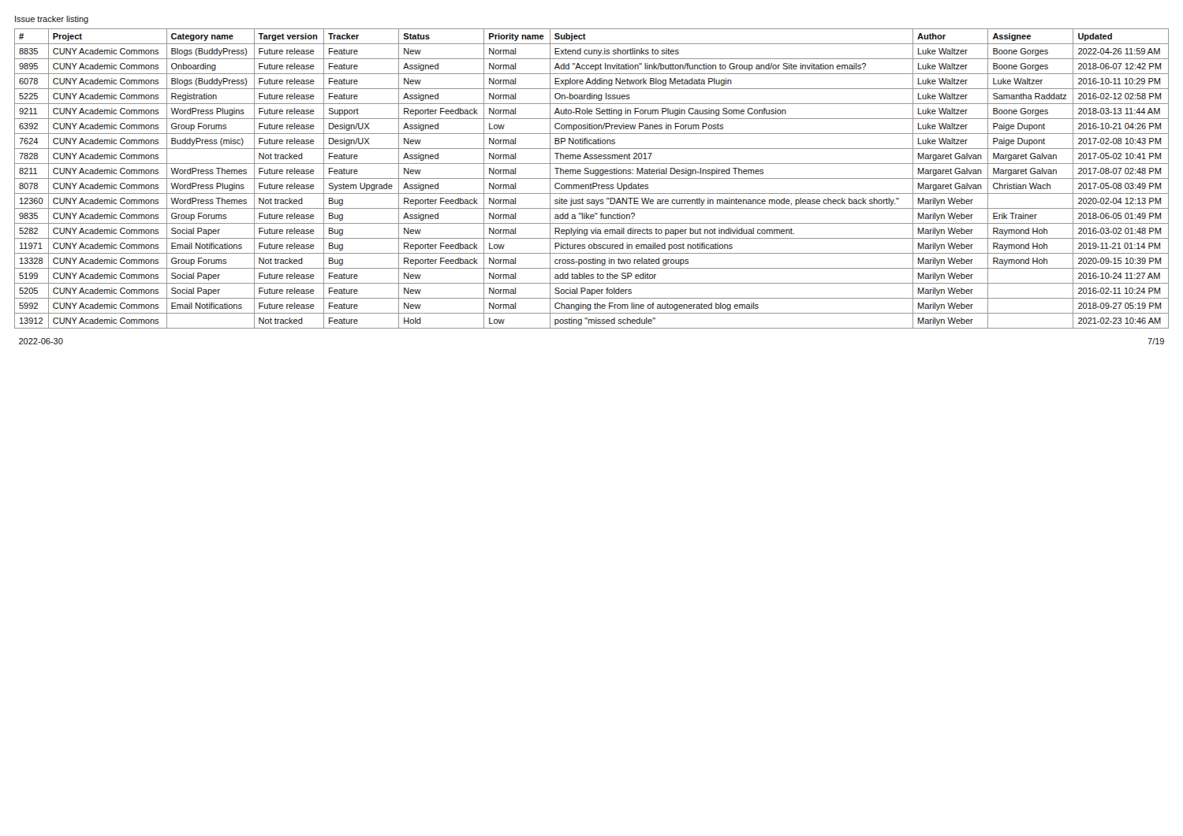Issue tracker listing
| # | Project | Category name | Target version | Tracker | Status | Priority name | Subject | Author | Assignee | Updated |
| --- | --- | --- | --- | --- | --- | --- | --- | --- | --- | --- |
| 8835 | CUNY Academic Commons | Blogs (BuddyPress) | Future release | Feature | New | Normal | Extend cuny.is shortlinks to sites | Luke Waltzer | Boone Gorges | 2022-04-26 11:59 AM |
| 9895 | CUNY Academic Commons | Onboarding | Future release | Feature | Assigned | Normal | Add "Accept Invitation" link/button/function to Group and/or Site invitation emails? | Luke Waltzer | Boone Gorges | 2018-06-07 12:42 PM |
| 6078 | CUNY Academic Commons | Blogs (BuddyPress) | Future release | Feature | New | Normal | Explore Adding Network Blog Metadata Plugin | Luke Waltzer | Luke Waltzer | 2016-10-11 10:29 PM |
| 5225 | CUNY Academic Commons | Registration | Future release | Feature | Assigned | Normal | On-boarding Issues | Luke Waltzer | Samantha Raddatz | 2016-02-12 02:58 PM |
| 9211 | CUNY Academic Commons | WordPress Plugins | Future release | Support | Reporter Feedback | Normal | Auto-Role Setting in Forum Plugin Causing Some Confusion | Luke Waltzer | Boone Gorges | 2018-03-13 11:44 AM |
| 6392 | CUNY Academic Commons | Group Forums | Future release | Design/UX | Assigned | Low | Composition/Preview Panes in Forum Posts | Luke Waltzer | Paige Dupont | 2016-10-21 04:26 PM |
| 7624 | CUNY Academic Commons | BuddyPress (misc) | Future release | Design/UX | New | Normal | BP Notifications | Luke Waltzer | Paige Dupont | 2017-02-08 10:43 PM |
| 7828 | CUNY Academic Commons | | Not tracked | Feature | Assigned | Normal | Theme Assessment 2017 | Margaret Galvan | Margaret Galvan | 2017-05-02 10:41 PM |
| 8211 | CUNY Academic Commons | WordPress Themes | Future release | Feature | New | Normal | Theme Suggestions: Material Design-Inspired Themes | Margaret Galvan | Margaret Galvan | 2017-08-07 02:48 PM |
| 8078 | CUNY Academic Commons | WordPress Plugins | Future release | System Upgrade | Assigned | Normal | CommentPress Updates | Margaret Galvan | Christian Wach | 2017-05-08 03:49 PM |
| 12360 | CUNY Academic Commons | WordPress Themes | Not tracked | Bug | Reporter Feedback | Normal | site just says "DANTE We are currently in maintenance mode, please check back shortly." | Marilyn Weber | | 2020-02-04 12:13 PM |
| 9835 | CUNY Academic Commons | Group Forums | Future release | Bug | Assigned | Normal | add a "like" function? | Marilyn Weber | Erik Trainer | 2018-06-05 01:49 PM |
| 5282 | CUNY Academic Commons | Social Paper | Future release | Bug | New | Normal | Replying via email directs to paper but not individual comment. | Marilyn Weber | Raymond Hoh | 2016-03-02 01:48 PM |
| 11971 | CUNY Academic Commons | Email Notifications | Future release | Bug | Reporter Feedback | Low | Pictures obscured in emailed post notifications | Marilyn Weber | Raymond Hoh | 2019-11-21 01:14 PM |
| 13328 | CUNY Academic Commons | Group Forums | Not tracked | Bug | Reporter Feedback | Normal | cross-posting in two related groups | Marilyn Weber | Raymond Hoh | 2020-09-15 10:39 PM |
| 5199 | CUNY Academic Commons | Social Paper | Future release | Feature | New | Normal | add tables to the SP editor | Marilyn Weber | | 2016-10-24 11:27 AM |
| 5205 | CUNY Academic Commons | Social Paper | Future release | Feature | New | Normal | Social Paper folders | Marilyn Weber | | 2016-02-11 10:24 PM |
| 5992 | CUNY Academic Commons | Email Notifications | Future release | Feature | New | Normal | Changing the From line of autogenerated blog emails | Marilyn Weber | | 2018-09-27 05:19 PM |
| 13912 | CUNY Academic Commons | | Not tracked | Feature | Hold | Low | posting "missed schedule" | Marilyn Weber | | 2021-02-23 10:46 AM |
| 2022-06-30 | 7/19 |